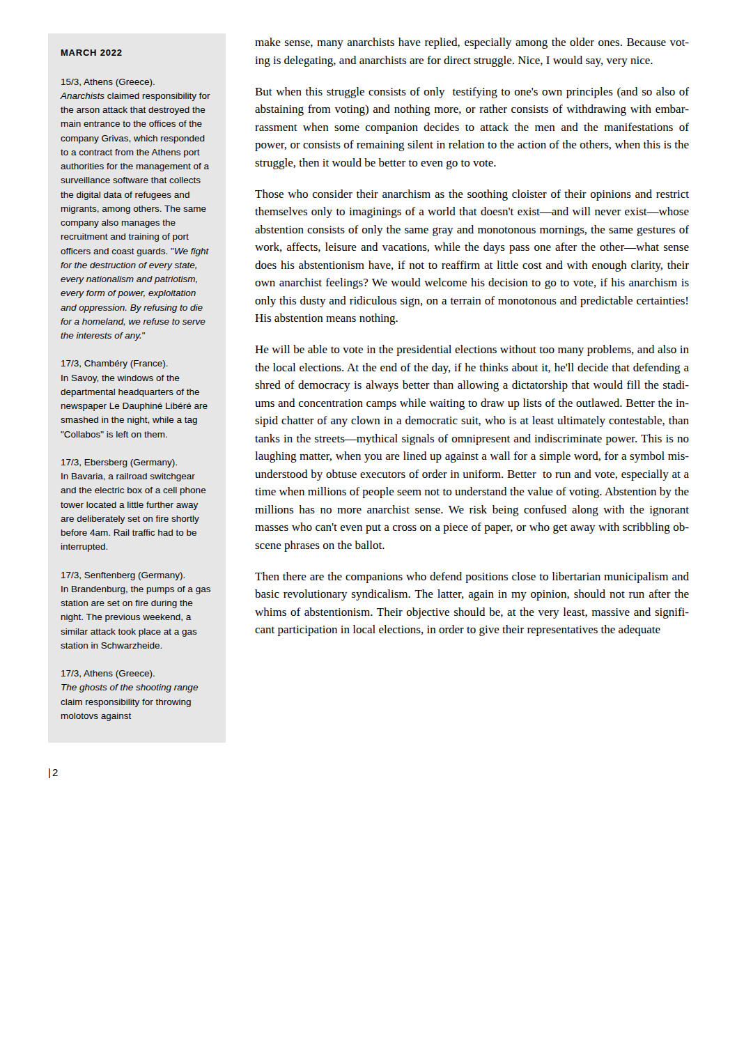March 2022
15/3, Athens (Greece).
Anarchists claimed responsibility for the arson attack that destroyed the main entrance to the offices of the company Grivas, which responded to a contract from the Athens port authorities for the management of a surveillance software that collects the digital data of refugees and migrants, among others. The same company also manages the recruitment and training of port officers and coast guards. "We fight for the destruction of every state, every nationalism and patriotism, every form of power, exploitation and oppression. By refusing to die for a homeland, we refuse to serve the interests of any."
17/3, Chambéry (France).
In Savoy, the windows of the departmental headquarters of the newspaper Le Dauphiné Libéré are smashed in the night, while a tag "Collabos" is left on them.
17/3, Ebersberg (Germany).
In Bavaria, a railroad switchgear and the electric box of a cell phone tower located a little further away are deliberately set on fire shortly before 4am. Rail traffic had to be interrupted.
17/3, Senftenberg (Germany).
In Brandenburg, the pumps of a gas station are set on fire during the night. The previous weekend, a similar attack took place at a gas station in Schwarzheide.
17/3, Athens (Greece).
The ghosts of the shooting range claim responsibility for throwing molotovs against
make sense, many anarchists have replied, especially among the older ones. Because voting is delegating, and anarchists are for direct struggle. Nice, I would say, very nice.
But when this struggle consists of only testifying to one's own principles (and so also of abstaining from voting) and nothing more, or rather consists of withdrawing with embarrassment when some companion decides to attack the men and the manifestations of power, or consists of remaining silent in relation to the action of the others, when this is the struggle, then it would be better to even go to vote.
Those who consider their anarchism as the soothing cloister of their opinions and restrict themselves only to imaginings of a world that doesn't exist—and will never exist—whose abstention consists of only the same gray and monotonous mornings, the same gestures of work, affects, leisure and vacations, while the days pass one after the other—what sense does his abstentionism have, if not to reaffirm at little cost and with enough clarity, their own anarchist feelings? We would welcome his decision to go to vote, if his anarchism is only this dusty and ridiculous sign, on a terrain of monotonous and predictable certainties! His abstention means nothing.
He will be able to vote in the presidential elections without too many problems, and also in the local elections. At the end of the day, if he thinks about it, he'll decide that defending a shred of democracy is always better than allowing a dictatorship that would fill the stadiums and concentration camps while waiting to draw up lists of the outlawed. Better the insipid chatter of any clown in a democratic suit, who is at least ultimately contestable, than tanks in the streets—mythical signals of omnipresent and indiscriminate power. This is no laughing matter, when you are lined up against a wall for a simple word, for a symbol misunderstood by obtuse executors of order in uniform. Better to run and vote, especially at a time when millions of people seem not to understand the value of voting. Abstention by the millions has no more anarchist sense. We risk being confused along with the ignorant masses who can't even put a cross on a piece of paper, or who get away with scribbling obscene phrases on the ballot.
Then there are the companions who defend positions close to libertarian municipalism and basic revolutionary syndicalism. The latter, again in my opinion, should not run after the whims of abstentionism. Their objective should be, at the very least, massive and significant participation in local elections, in order to give their representatives the adequate
|2